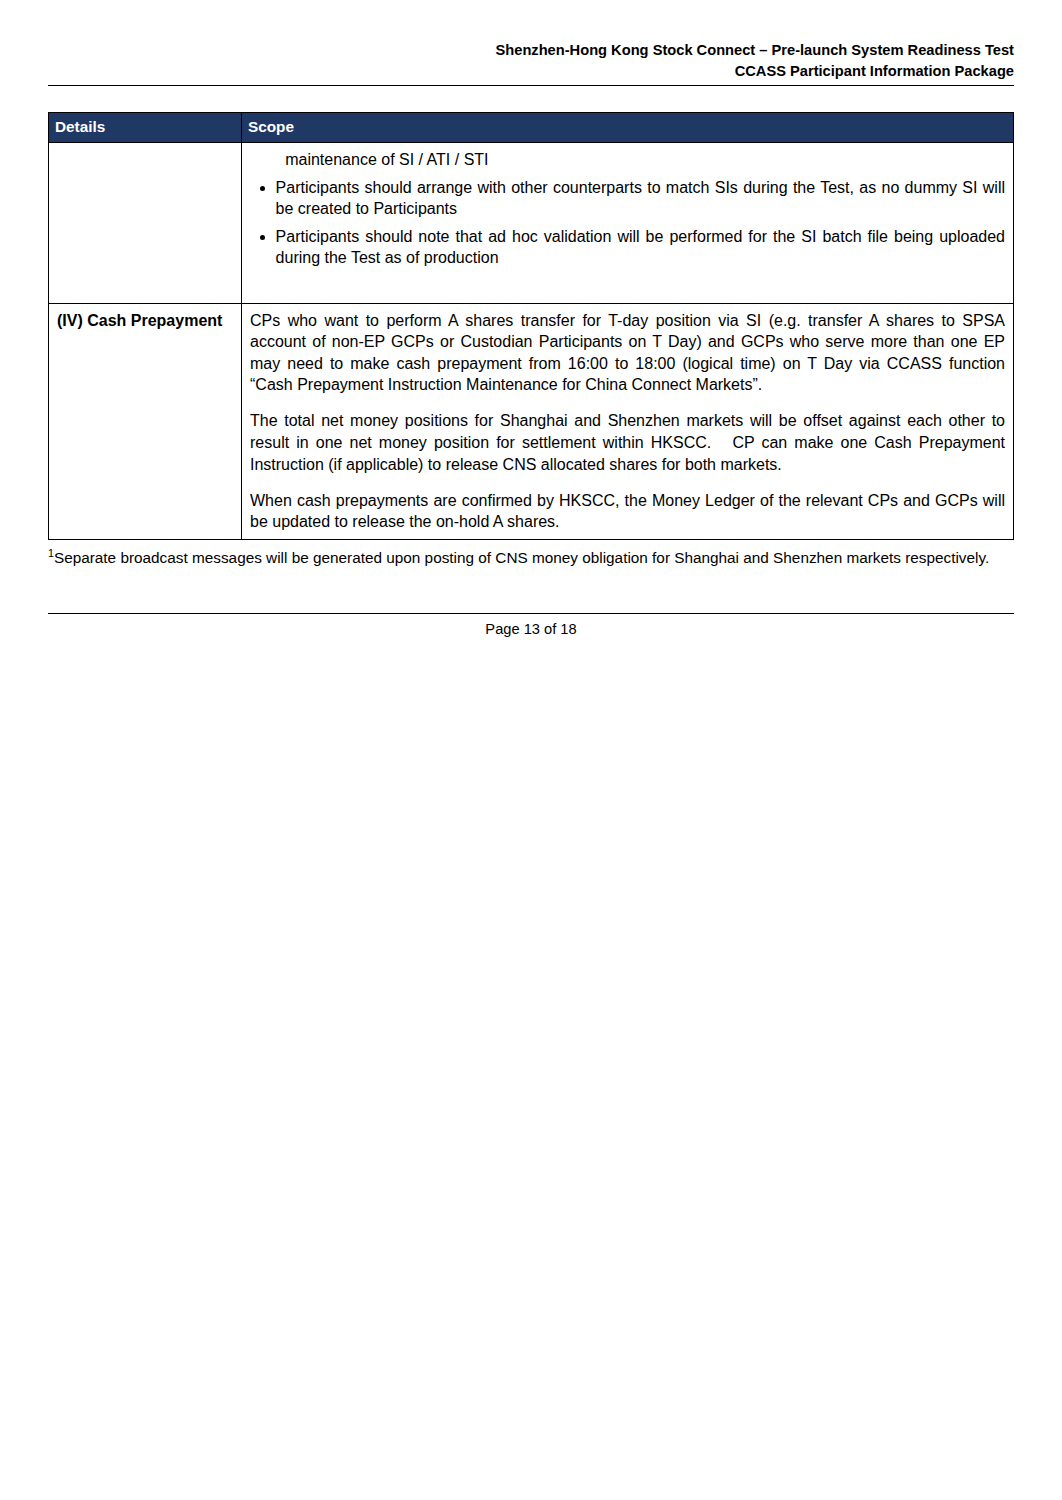Shenzhen-Hong Kong Stock Connect – Pre-launch System Readiness Test
CCASS Participant Information Package
| Details | Scope |
| --- | --- |
| | maintenance of SI / ATI / STI Participants should arrange with other counterparts to match SIs during the Test, as no dummy SI will be created to Participants Participants should note that ad hoc validation will be performed for the SI batch file being uploaded during the Test as of production |
| (IV) Cash Prepayment | CPs who want to perform A shares transfer for T-day position via SI (e.g. transfer A shares to SPSA account of non-EP GCPs or Custodian Participants on T Day) and GCPs who serve more than one EP may need to make cash prepayment from 16:00 to 18:00 (logical time) on T Day via CCASS function “Cash Prepayment Instruction Maintenance for China Connect Markets”. The total net money positions for Shanghai and Shenzhen markets will be offset against each other to result in one net money position for settlement within HKSCC. CP can make one Cash Prepayment Instruction (if applicable) to release CNS allocated shares for both markets. When cash prepayments are confirmed by HKSCC, the Money Ledger of the relevant CPs and GCPs will be updated to release the on-hold A shares. |
1Separate broadcast messages will be generated upon posting of CNS money obligation for Shanghai and Shenzhen markets respectively.
Page 13 of 18